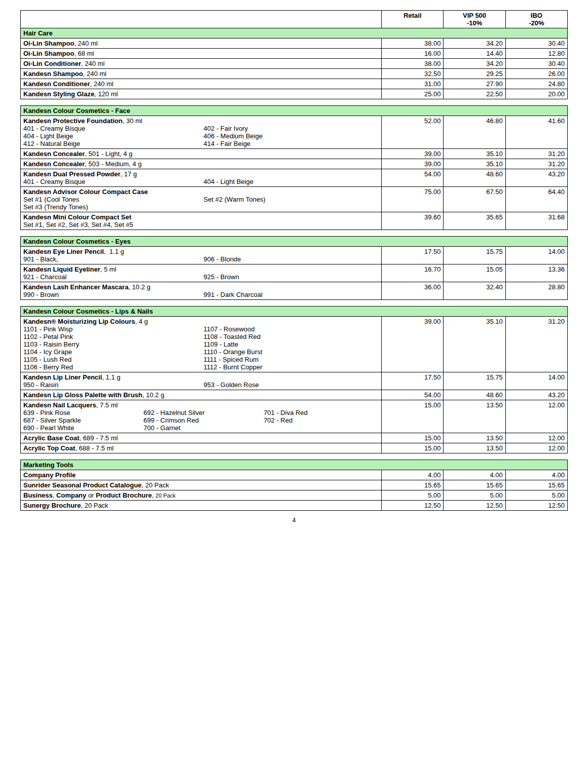| | Retail | VIP 500 -10% | IBO -20% |
| --- | --- | --- | --- |
| Hair Care |
| Oi-Lin Shampoo , 240 ml | 38.00 | 34.20 | 30.40 |
| Oi-Lin Shampoo , 68 ml | 16.00 | 14.40 | 12.80 |
| Oi-Lin Conditioner , 240 ml | 38.00 | 34.20 | 30.40 |
| Kandesn Shampoo , 240 ml | 32.50 | 29.25 | 26.00 |
| Kandesn Conditioner , 240 ml | 31.00 | 27.90 | 24.80 |
| Kandesn Styling Glaze , 120 ml | 25.00 | 22.50 | 20.00 |
| Kandesn Colour Cosmetics - Face |
| Kandesn Protective Foundation , 30 ml 401 - Creamy Bisque 402 - Fair Ivory 404 - Light Beige 406 - Medium Beige 412 - Natural Beige 414 - Fair Beige | 52.00 | 46.80 | 41.60 |
| Kandesn Concealer , 501 - Light, 4 g | 39.00 | 35.10 | 31.20 |
| Kandesn Concealer , 503 - Medium, 4 g | 39.00 | 35.10 | 31.20 |
| Kandesn Dual Pressed Powder , 17 g 401 - Creamy Bisque 404 - Light Beige | 54.00 | 48.60 | 43.20 |
| Kandesn Advisor Colour Compact Case Set #1 (Cool Tones Set #2 (Warm Tones) Set #3 (Trendy Tones) | 75.00 | 67.50 | 64.40 |
| Kandesn Mini Colour Compact Set Set #1, Set #2, Set #3, Set #4, Set #5 | 39.60 | 35.65 | 31.68 |
| Kandesn Colour Cosmetics - Eyes |
| Kandesn Eye Liner Pencil , 1.1 g 901 - Black, 906 - Blonde | 17.50 | 15.75 | 14.00 |
| Kandesn Liquid Eyeliner , 5 ml 921 - Charcoal 925 - Brown | 16.70 | 15.05 | 13.36 |
| Kandesn Lash Enhancer Mascara , 10.2 g 990 - Brown 991 - Dark Charcoal | 36.00 | 32.40 | 28.80 |
| Kandesn Colour Cosmetics - Lips & Nails |
| Kandesn® Moisturizing Lip Colours , 4 g 1101 - Pink Wisp 1107 - Rosewood 1102 - Petal Pink 1108 - Toasted Red 1103 - Raisin Berry 1109 - Latte 1104 - Icy Grape 1110 - Orange Burst 1105 - Lush Red 1111 - Spiced Rum 1106 - Berry Red 1112 - Burnt Copper | 39.00 | 35.10 | 31.20 |
| Kandesn Lip Liner Pencil , 1.1 g 950 - Raisin 953 - Golden Rose | 17.50 | 15.75 | 14.00 |
| Kandesn Lip Gloss Palette with Brush , 10.2 g | 54.00 | 48.60 | 43.20 |
| Kandesn Nail Lacquers , 7.5 ml 639 - Pink Rose 692 - Hazelnut Silver 701 - Diva Red 687 - Silver Sparkle 699 - Crimson Red 702 - Red 690 - Pearl White 700 - Garnet | 15.00 | 13.50 | 12.00 |
| Acrylic Base Coat , 689 - 7.5 ml | 15.00 | 13.50 | 12.00 |
| Acrylic Top Coat , 688 - 7.5 ml | 15.00 | 13.50 | 12.00 |
| Marketing Tools |
| Company Profile | 4.00 | 4.00 | 4.00 |
| Sunrider Seasonal Product Catalogue , 20 Pack | 15.65 | 15.65 | 15.65 |
| Business , Company or Product Brochure , 20 Pack | 5.00 | 5.00 | 5.00 |
| Sunergy Brochure , 20 Pack | 12.50 | 12.50 | 12.50 |
4